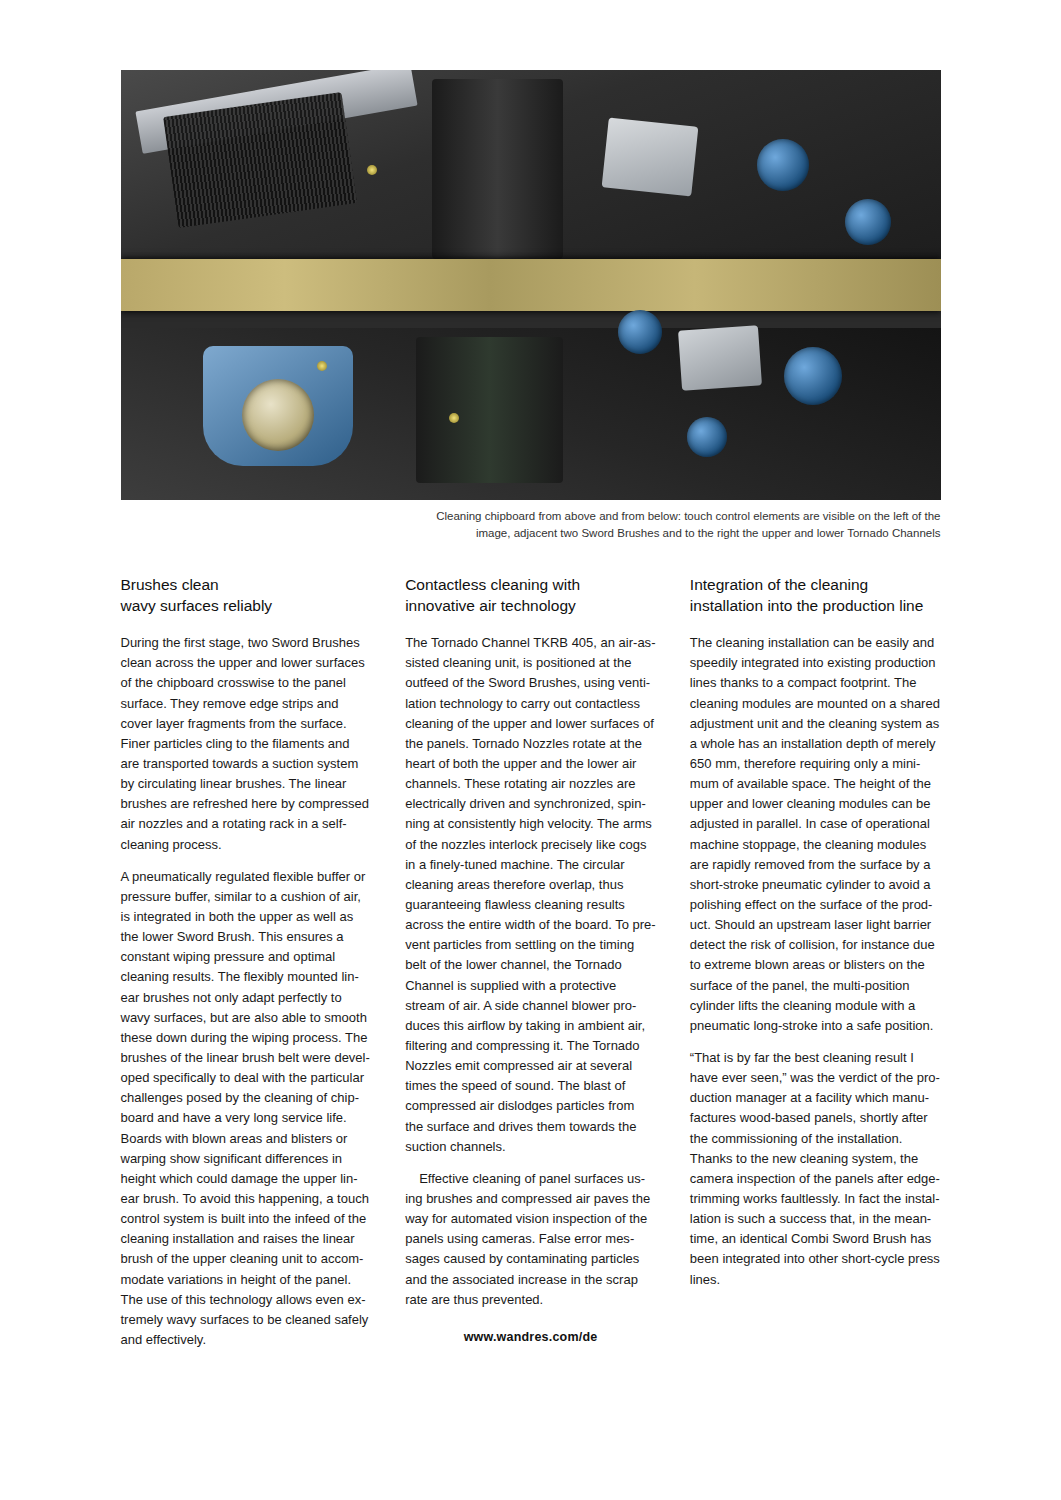Cleaning chipboard from above and from below: touch control elements are visible on the left of the
image, adjacent two Sword Brushes and to the right the upper and lower Tornado Channels
Brushes clean
wavy surfaces reliably
During the first stage, two Sword Brushes clean across the upper and lower surfaces of the chipboard crosswise to the panel surface. They remove edge strips and cover layer fragments from the surface. Finer particles cling to the filaments and are transported towards a suction system by circulating linear brushes. The linear brushes are refreshed here by compressed air nozzles and a rotating rack in a self-cleaning process.
A pneumatically regulated flexible buffer or pressure buffer, similar to a cushion of air, is integrated in both the upper as well as the lower Sword Brush. This ensures a constant wiping pressure and optimal cleaning results. The flexibly mounted linear brushes not only adapt perfectly to wavy surfaces, but are also able to smooth these down during the wiping process. The brushes of the linear brush belt were developed specifically to deal with the particular challenges posed by the cleaning of chipboard and have a very long service life. Boards with blown areas and blisters or warping show significant differences in height which could damage the upper linear brush. To avoid this happening, a touch control system is built into the infeed of the cleaning installation and raises the linear brush of the upper cleaning unit to accommodate variations in height of the panel. The use of this technology allows even extremely wavy surfaces to be cleaned safely and effectively.
Contactless cleaning with
innovative air technology
The Tornado Channel TKRB 405, an air-assisted cleaning unit, is positioned at the outfeed of the Sword Brushes, using ventilation technology to carry out contactless cleaning of the upper and lower surfaces of the panels. Tornado Nozzles rotate at the heart of both the upper and the lower air channels. These rotating air nozzles are electrically driven and synchronized, spinning at consistently high velocity. The arms of the nozzles interlock precisely like cogs in a finely-tuned machine. The circular cleaning areas therefore overlap, thus guaranteeing flawless cleaning results across the entire width of the board. To prevent particles from settling on the timing belt of the lower channel, the Tornado Channel is supplied with a protective stream of air. A side channel blower produces this airflow by taking in ambient air, filtering and compressing it. The Tornado Nozzles emit compressed air at several times the speed of sound. The blast of compressed air dislodges particles from the surface and drives them towards the suction channels.
Effective cleaning of panel surfaces using brushes and compressed air paves the way for automated vision inspection of the panels using cameras. False error messages caused by contaminating particles and the associated increase in the scrap rate are thus prevented.
www.wandres.com/de
Integration of the cleaning
installation into the production line
The cleaning installation can be easily and speedily integrated into existing production lines thanks to a compact footprint. The cleaning modules are mounted on a shared adjustment unit and the cleaning system as a whole has an installation depth of merely 650 mm, therefore requiring only a minimum of available space. The height of the upper and lower cleaning modules can be adjusted in parallel. In case of operational machine stoppage, the cleaning modules are rapidly removed from the surface by a short-stroke pneumatic cylinder to avoid a polishing effect on the surface of the product. Should an upstream laser light barrier detect the risk of collision, for instance due to extreme blown areas or blisters on the surface of the panel, the multi-position cylinder lifts the cleaning module with a pneumatic long-stroke into a safe position.
“That is by far the best cleaning result I have ever seen,” was the verdict of the production manager at a facility which manufactures wood-based panels, shortly after the commissioning of the installation. Thanks to the new cleaning system, the camera inspection of the panels after edge-trimming works faultlessly. In fact the installation is such a success that, in the meantime, an identical Combi Sword Brush has been integrated into other short-cycle press lines.